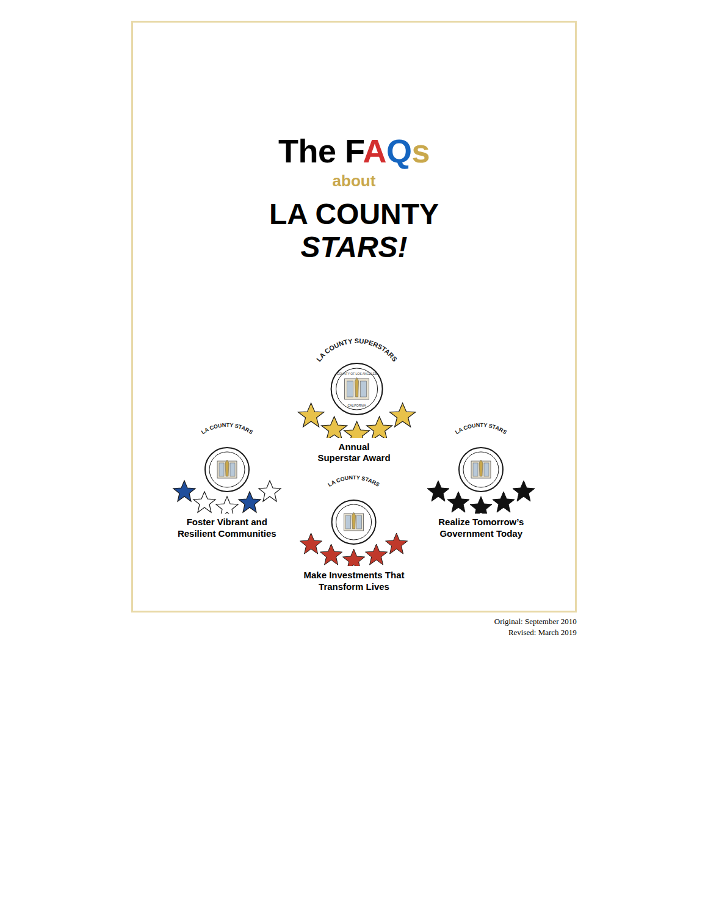The FAQs
about
LA COUNTY
STARS!
CALIFORNIA COUNTY OF LOS ANGELES LA COUNTY SUPERSTARS
Annual
Superstar Award
LA COUNTY STARS
Foster Vibrant and
Resilient Communities
LA COUNTY STARS
Realize Tomorrow’s
Government Today
LA COUNTY STARS
Make Investments That
Transform Lives
Original: September 2010
Revised: March 2019